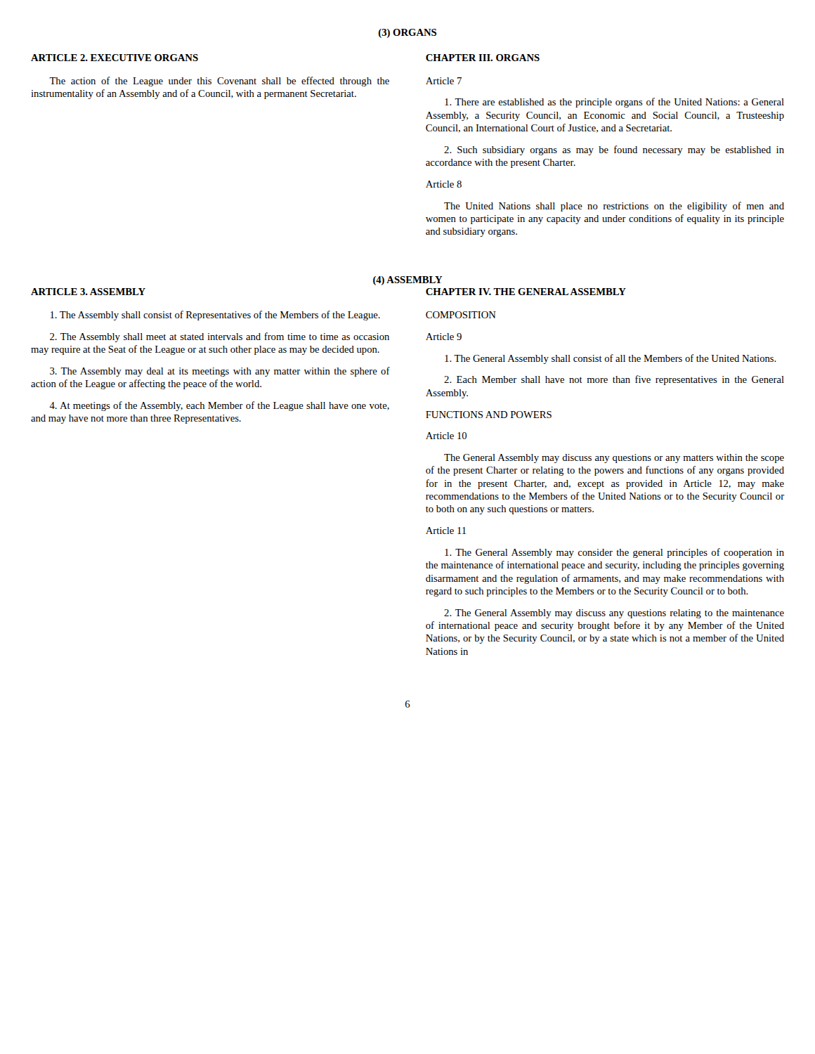(3) ORGANS
ARTICLE 2. EXECUTIVE ORGANS
The action of the League under this Covenant shall be effected through the instrumentality of an Assembly and of a Council, with a permanent Secretariat.
CHAPTER III. ORGANS
Article 7
1. There are established as the principle organs of the United Nations: a General Assembly, a Security Council, an Economic and Social Council, a Trusteeship Council, an International Court of Justice, and a Secretariat.
2. Such subsidiary organs as may be found necessary may be established in accordance with the present Charter.
Article 8
The United Nations shall place no restrictions on the eligibility of men and women to participate in any capacity and under conditions of equality in its principle and subsidiary organs.
(4) ASSEMBLY
ARTICLE 3. ASSEMBLY
1. The Assembly shall consist of Representatives of the Members of the League.
2. The Assembly shall meet at stated intervals and from time to time as occasion may require at the Seat of the League or at such other place as may be decided upon.
3. The Assembly may deal at its meetings with any matter within the sphere of action of the League or affecting the peace of the world.
4. At meetings of the Assembly, each Member of the League shall have one vote, and may have not more than three Representatives.
CHAPTER IV. THE GENERAL ASSEMBLY
COMPOSITION
Article 9
1. The General Assembly shall consist of all the Members of the United Nations.
2. Each Member shall have not more than five representatives in the General Assembly.
FUNCTIONS AND POWERS
Article 10
The General Assembly may discuss any questions or any matters within the scope of the present Charter or relating to the powers and functions of any organs provided for in the present Charter, and, except as provided in Article 12, may make recommendations to the Members of the United Nations or to the Security Council or to both on any such questions or matters.
Article 11
1. The General Assembly may consider the general principles of cooperation in the maintenance of international peace and security, including the principles governing disarmament and the regulation of armaments, and may make recommendations with regard to such principles to the Members or to the Security Council or to both.
2. The General Assembly may discuss any questions relating to the maintenance of international peace and security brought before it by any Member of the United Nations, or by the Security Council, or by a state which is not a member of the United Nations in
6